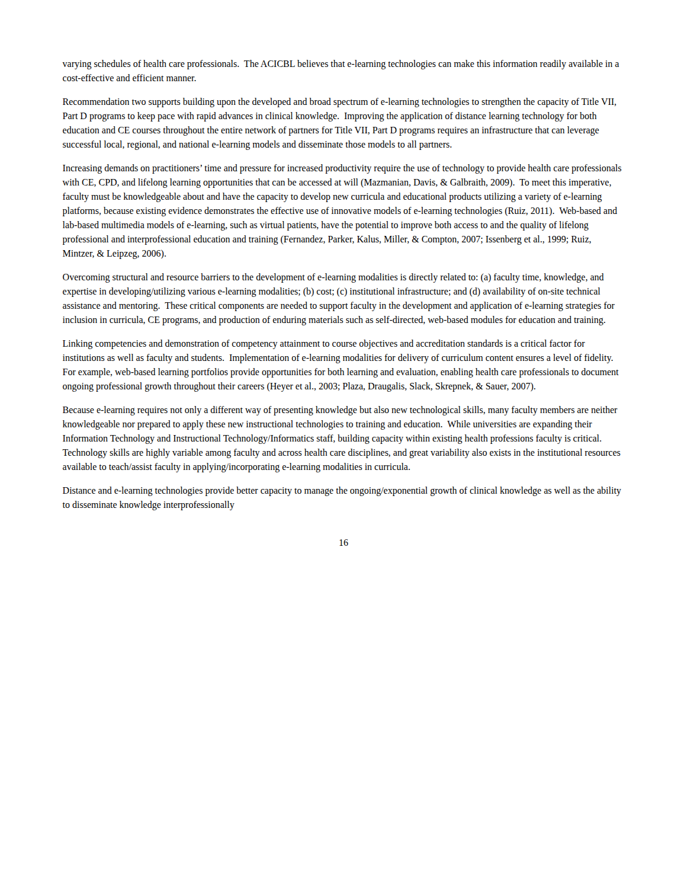varying schedules of health care professionals. The ACICBL believes that e-learning technologies can make this information readily available in a cost-effective and efficient manner.
Recommendation two supports building upon the developed and broad spectrum of e-learning technologies to strengthen the capacity of Title VII, Part D programs to keep pace with rapid advances in clinical knowledge. Improving the application of distance learning technology for both education and CE courses throughout the entire network of partners for Title VII, Part D programs requires an infrastructure that can leverage successful local, regional, and national e-learning models and disseminate those models to all partners.
Increasing demands on practitioners’ time and pressure for increased productivity require the use of technology to provide health care professionals with CE, CPD, and lifelong learning opportunities that can be accessed at will (Mazmanian, Davis, & Galbraith, 2009). To meet this imperative, faculty must be knowledgeable about and have the capacity to develop new curricula and educational products utilizing a variety of e-learning platforms, because existing evidence demonstrates the effective use of innovative models of e-learning technologies (Ruiz, 2011). Web-based and lab-based multimedia models of e-learning, such as virtual patients, have the potential to improve both access to and the quality of lifelong professional and interprofessional education and training (Fernandez, Parker, Kalus, Miller, & Compton, 2007; Issenberg et al., 1999; Ruiz, Mintzer, & Leipzeg, 2006).
Overcoming structural and resource barriers to the development of e-learning modalities is directly related to: (a) faculty time, knowledge, and expertise in developing/utilizing various e-learning modalities; (b) cost; (c) institutional infrastructure; and (d) availability of on-site technical assistance and mentoring. These critical components are needed to support faculty in the development and application of e-learning strategies for inclusion in curricula, CE programs, and production of enduring materials such as self-directed, web-based modules for education and training.
Linking competencies and demonstration of competency attainment to course objectives and accreditation standards is a critical factor for institutions as well as faculty and students. Implementation of e-learning modalities for delivery of curriculum content ensures a level of fidelity. For example, web-based learning portfolios provide opportunities for both learning and evaluation, enabling health care professionals to document ongoing professional growth throughout their careers (Heyer et al., 2003; Plaza, Draugalis, Slack, Skrepnek, & Sauer, 2007).
Because e-learning requires not only a different way of presenting knowledge but also new technological skills, many faculty members are neither knowledgeable nor prepared to apply these new instructional technologies to training and education. While universities are expanding their Information Technology and Instructional Technology/Informatics staff, building capacity within existing health professions faculty is critical. Technology skills are highly variable among faculty and across health care disciplines, and great variability also exists in the institutional resources available to teach/assist faculty in applying/incorporating e-learning modalities in curricula.
Distance and e-learning technologies provide better capacity to manage the ongoing/exponential growth of clinical knowledge as well as the ability to disseminate knowledge interprofessionally
16